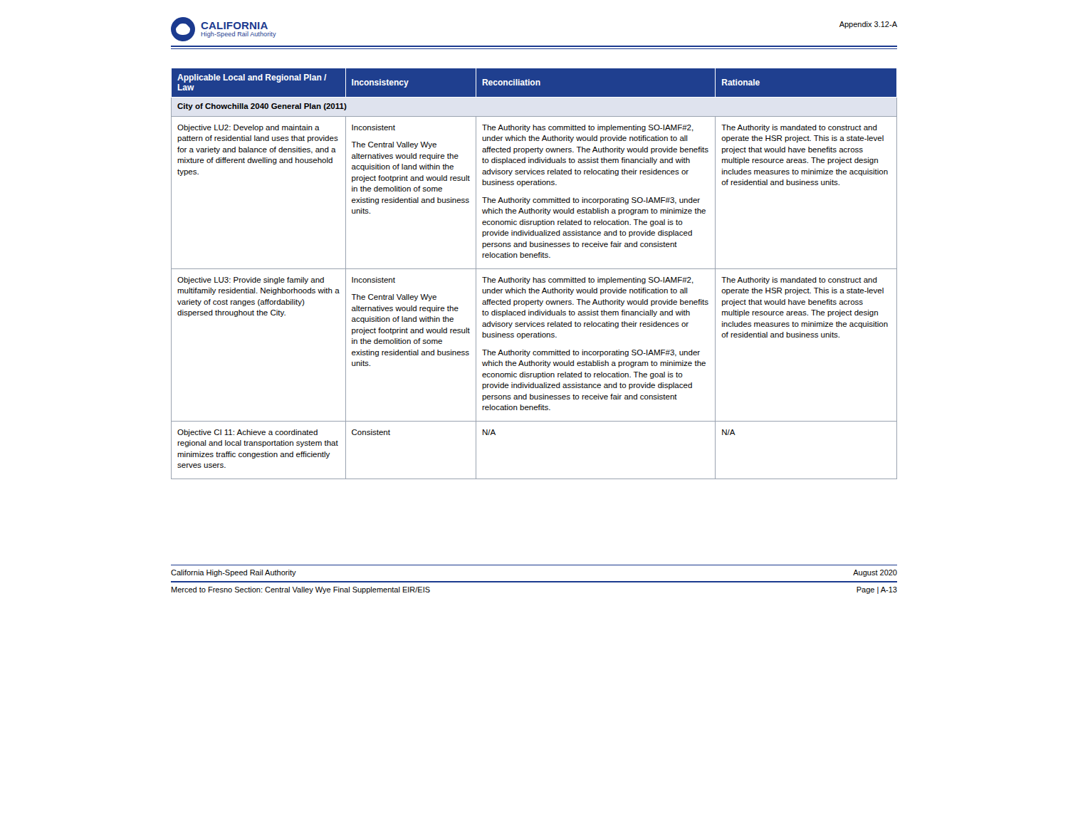CALIFORNIA
High-Speed Rail Authority
Appendix 3.12-A
| Applicable Local and Regional Plan / Law | Inconsistency | Reconciliation | Rationale |
| --- | --- | --- | --- |
| City of Chowchilla 2040 General Plan (2011) |
| Objective LU2: Develop and maintain a pattern of residential land uses that provides for a variety and balance of densities, and a mixture of different dwelling and household types. | Inconsistent The Central Valley Wye alternatives would require the acquisition of land within the project footprint and would result in the demolition of some existing residential and business units. | The Authority has committed to implementing SO-IAMF#2, under which the Authority would provide notification to all affected property owners. The Authority would provide benefits to displaced individuals to assist them financially and with advisory services related to relocating their residences or business operations. The Authority committed to incorporating SO-IAMF#3, under which the Authority would establish a program to minimize the economic disruption related to relocation. The goal is to provide individualized assistance and to provide displaced persons and businesses to receive fair and consistent relocation benefits. | The Authority is mandated to construct and operate the HSR project. This is a state-level project that would have benefits across multiple resource areas. The project design includes measures to minimize the acquisition of residential and business units. |
| Objective LU3: Provide single family and multifamily residential. Neighborhoods with a variety of cost ranges (affordability) dispersed throughout the City. | Inconsistent The Central Valley Wye alternatives would require the acquisition of land within the project footprint and would result in the demolition of some existing residential and business units. | The Authority has committed to implementing SO-IAMF#2, under which the Authority would provide notification to all affected property owners. The Authority would provide benefits to displaced individuals to assist them financially and with advisory services related to relocating their residences or business operations. The Authority committed to incorporating SO-IAMF#3, under which the Authority would establish a program to minimize the economic disruption related to relocation. The goal is to provide individualized assistance and to provide displaced persons and businesses to receive fair and consistent relocation benefits. | The Authority is mandated to construct and operate the HSR project. This is a state-level project that would have benefits across multiple resource areas. The project design includes measures to minimize the acquisition of residential and business units. |
| Objective CI 11: Achieve a coordinated regional and local transportation system that minimizes traffic congestion and efficiently serves users. | Consistent | N/A | N/A |
California High-Speed Rail Authority
August 2020
Merced to Fresno Section: Central Valley Wye Final Supplemental EIR/EIS
Page | A-13